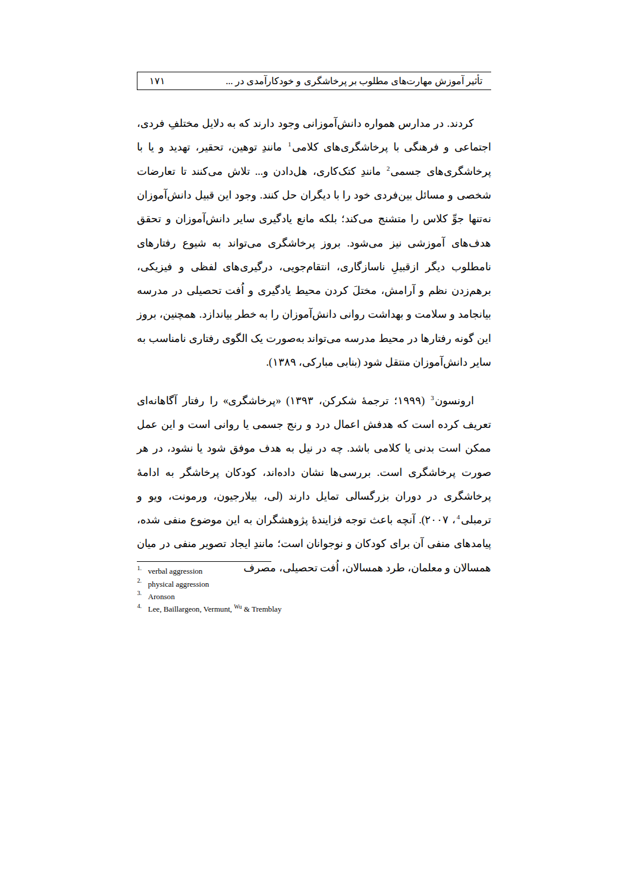تأثیر آموزش مهارت‌های مطلوب بر پرخاشگری و خودکارآمدی در ...
۱۷۱
کردند. در مدارس همواره دانش‌آموزانی وجود دارند که به دلایل مختلفِ فردی، اجتماعی و فرهنگی با پرخاشگری‌های کلامی1 مانندِ توهین، تحقیر، تهدید و یا با پرخاشگری‌های جسمی2 مانندِ کتک‌کاری، هل‌دادن و... تلاش می‌کنند تا تعارضات شخصی و مسائل بین‌فردی خود را با دیگران حل کنند. وجود این قبیل دانش‌آموزان نه‌تنها جوِّ کلاس را متشنج می‌کند؛ بلکه مانع یادگیری سایر دانش‌آموزان و تحقق هدف‌های آموزشی نیز می‌شود. بروز پرخاشگری می‌تواند به شیوع رفتارهای نامطلوب دیگر ازقبیلِ ناسازگاری، انتقام‌جویی، درگیری‌های لفظی و فیزیکی، برهم‌زدن نظم و آرامش، مختلَ کردن محیط یادگیری و اُفت تحصیلی در مدرسه بیانجامد و سلامت و بهداشت روانی دانش‌آموزان را به خطر بیاندازد. همچنین، بروز این گونه رفتارها در محیط مدرسه می‌تواند به‌صورت یک الگوی رفتاری نامناسب به سایر دانش‌آموزان منتقل شود (بنابی مبارکی، ۱۳۸۹).
ارونسون3 (۱۹۹۹؛ ترجمهٔ شکرکن، ۱۳۹۳) «پرخاشگری» را رفتار آگاهانه‌ای تعریف کرده است که هدفش اعمال درد و رنج جسمی یا روانی است و این عمل ممکن است بدنی یا کلامی باشد. چه در نیل به هدف موفق شود یا نشود، در هر صورت پرخاشگری است. بررسی‌ها نشان داده‌اند، کودکان پرخاشگر به ادامهٔ پرخاشگری در دوران بزرگسالی تمایل دارند (لی، بیلارجیون، ورمونت، ویو و ترمبلی4، ۲۰۰۷). آنچه باعث توجه فزایندهٔ پژوهشگران به این موضوع منفی شده، پیامدهای منفی آن برای کودکان و نوجوانان است؛ مانندِ ایجاد تصویر منفی در میان همسالان و معلمان، طرد همسالان، اُفت تحصیلی، مصرف
verbal aggression
physical aggression
Aronson
Lee, Baillargeon, Vermunt, Wu & Tremblay